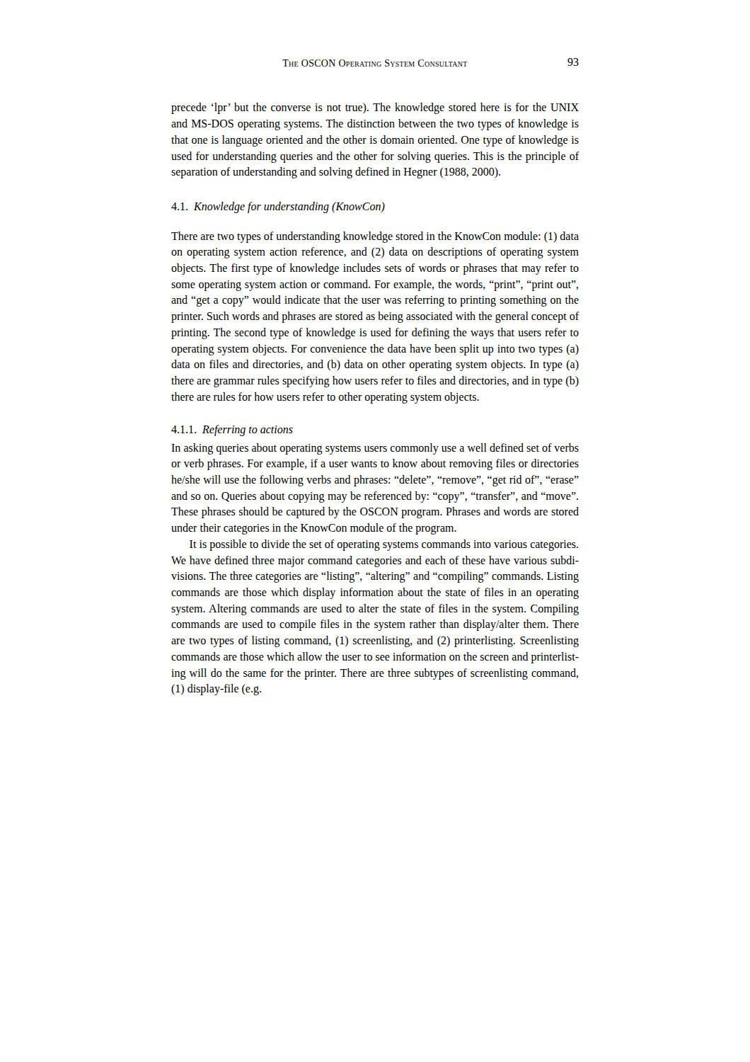The OSCON Operating System Consultant
93
precede ‘lpr’ but the converse is not true). The knowledge stored here is for the UNIX and MS-DOS operating systems. The distinction between the two types of knowledge is that one is language oriented and the other is domain oriented. One type of knowledge is used for understanding queries and the other for solving queries. This is the principle of separation of understanding and solving defined in Hegner (1988, 2000).
4.1. Knowledge for understanding (KnowCon)
There are two types of understanding knowledge stored in the KnowCon module: (1) data on operating system action reference, and (2) data on descriptions of operating system objects. The first type of knowledge includes sets of words or phrases that may refer to some operating system action or command. For example, the words, “print”, “print out”, and “get a copy” would indicate that the user was referring to printing something on the printer. Such words and phrases are stored as being associated with the general concept of printing. The second type of knowledge is used for defining the ways that users refer to operating system objects. For convenience the data have been split up into two types (a) data on files and directories, and (b) data on other operating system objects. In type (a) there are grammar rules specifying how users refer to files and directories, and in type (b) there are rules for how users refer to other operating system objects.
4.1.1. Referring to actions
In asking queries about operating systems users commonly use a well defined set of verbs or verb phrases. For example, if a user wants to know about removing files or directories he/she will use the following verbs and phrases: “delete”, “remove”, “get rid of”, “erase” and so on. Queries about copying may be referenced by: “copy”, “transfer”, and “move”. These phrases should be captured by the OSCON program. Phrases and words are stored under their categories in the KnowCon module of the program.
It is possible to divide the set of operating systems commands into various categories. We have defined three major command categories and each of these have various subdivisions. The three categories are “listing”, “altering” and “compiling” commands. Listing commands are those which display information about the state of files in an operating system. Altering commands are used to alter the state of files in the system. Compiling commands are used to compile files in the system rather than display/alter them. There are two types of listing command, (1) screenlisting, and (2) printerlisting. Screenlisting commands are those which allow the user to see information on the screen and printerlisting will do the same for the printer. There are three subtypes of screenlisting command, (1) display-file (e.g.